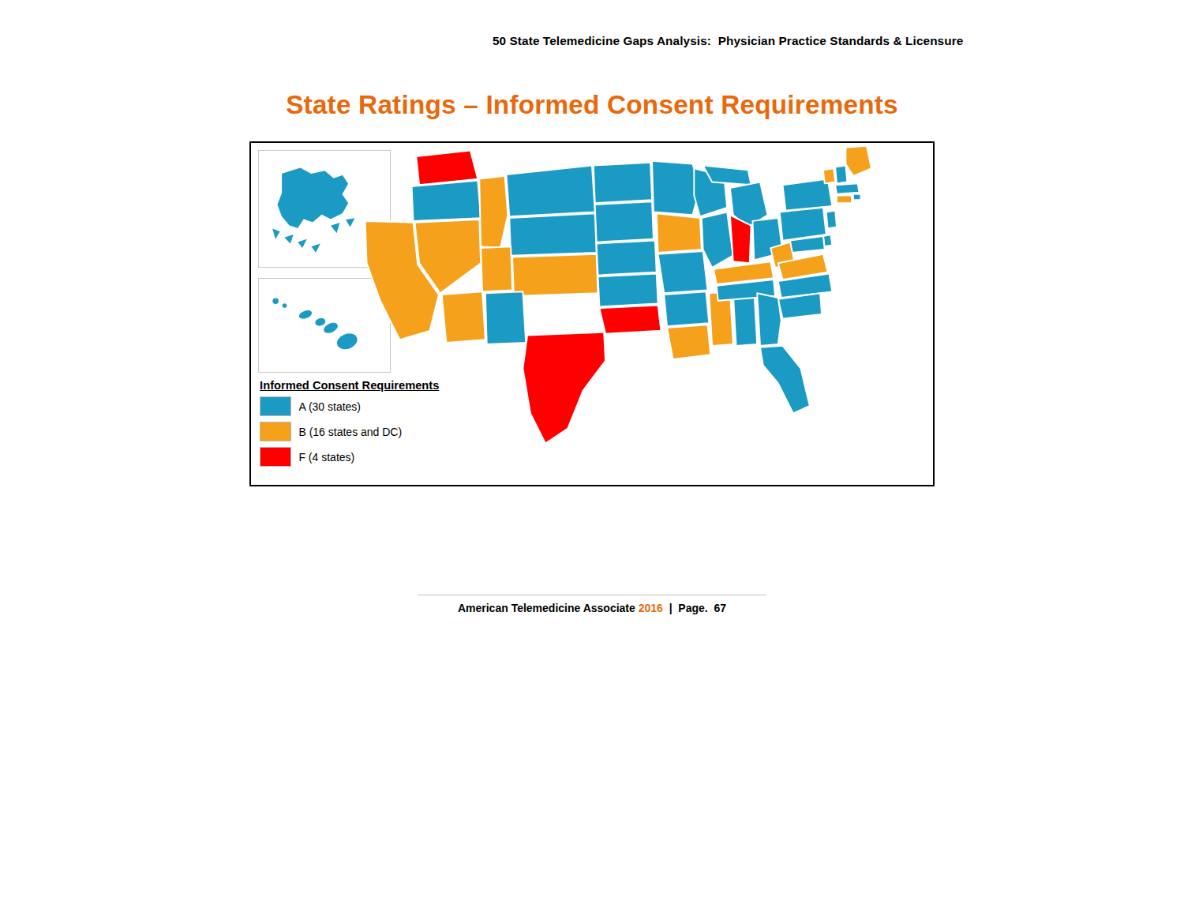50 State Telemedicine Gaps Analysis: Physician Practice Standards & Licensure
State Ratings – Informed Consent Requirements
Informed Consent Requirements
A (30 states)
B (16 states and DC)
F (4 states)
American Telemedicine Associate 2016 | Page. 67